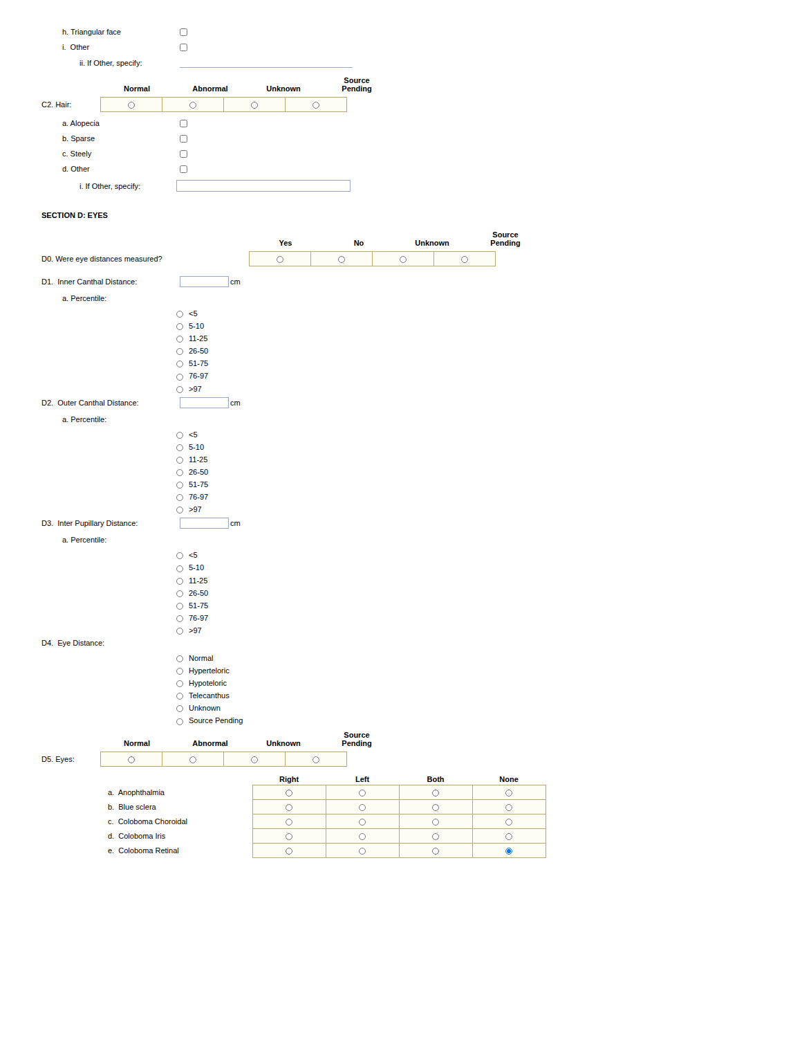h. Triangular face
i. Other
ii. If Other, specify:
| Normal | Abnormal | Unknown | Source Pending |
| --- | --- | --- | --- |
C2. Hair:
a. Alopecia
b. Sparse
c. Steely
d. Other
i. If Other, specify:
SECTION D: EYES
| Yes | No | Unknown | Source Pending |
| --- | --- | --- | --- |
D0. Were eye distances measured?
D1. Inner Canthal Distance: cm
a. Percentile:
<5
5-10
11-25
26-50
51-75
76-97
>97
D2. Outer Canthal Distance: cm
a. Percentile:
<5
5-10
11-25
26-50
51-75
76-97
>97
D3. Inter Pupillary Distance: cm
a. Percentile:
<5
5-10
11-25
26-50
51-75
76-97
>97
D4. Eye Distance:
Normal
Hyperteloric
Hypoteloric
Telecanthus
Unknown
Source Pending
| Normal | Abnormal | Unknown | Source Pending |
| --- | --- | --- | --- |
D5. Eyes:
| | Right | Left | Both | None |
| --- | --- | --- | --- | --- |
| a. Anophthalmia | | | | |
| b. Blue sclera | | | | |
| c. Coloboma Choroidal | | | | |
| d. Coloboma Iris | | | | |
| e. Coloboma Retinal | | | | |